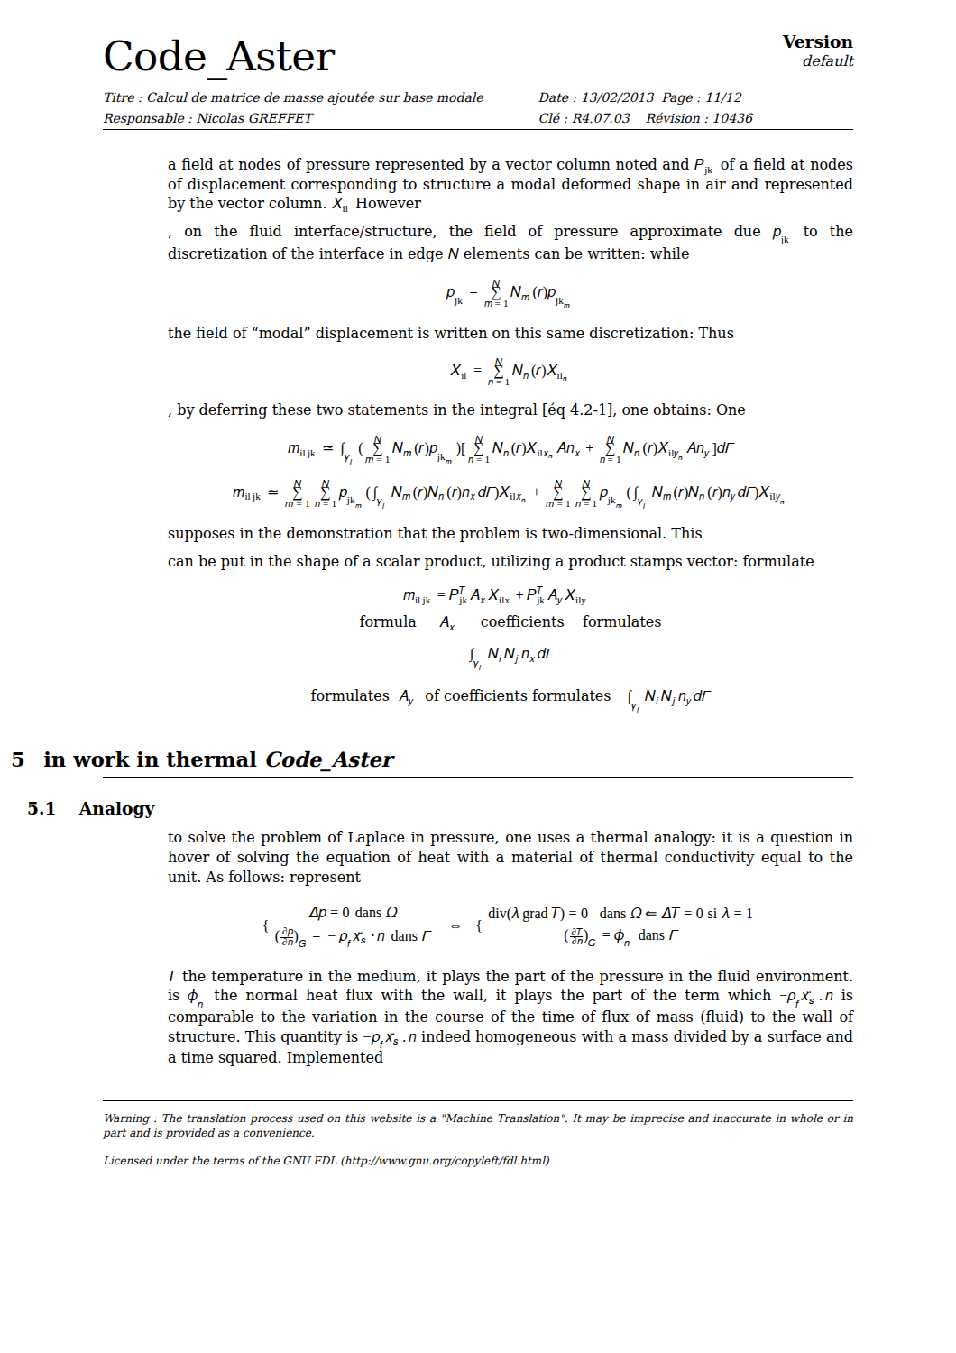Code_Aster
Version
default
| Titre : Calcul de matrice de masse ajoutée sur base modale | Date : 13/02/2013 Page : 11/12 |
| Responsable : Nicolas GREFFET | Clé : R4.07.03 Révision : 10436 |
a field at nodes of pressure represented by a vector column noted and Pjk of a field at nodes of displacement corresponding to structure a modal deformed shape in air and represented by the vector column. Xil However
, on the fluid interface/structure, the field of pressure approximate due pjk to the discretization of the interface in edge N elements can be written: while
pjk = ∑ m=1 N Nm (r) pjkm
the field of “modal” displacement is written on this same discretization: Thus
Xil = ∑ n=1 N Nn (r) Xiln
, by deferring these two statements in the integral [éq 4.2-1], one obtains: One
miljk ≃ ∫γI ( ∑ m=1 N Nm (r) pjkm ) [ ∑ n=1 N Nn (r) Xilxn A nx + ∑ n=1 N Nn (r) Xilyn A ny ] dΓ
miljk ≃ ∑ m=1 N ∑ n=1 N pjkm ( ∫γI Nm (r) Nn (r) nx dΓ ) Xilxn + ∑ m=1 N ∑ n=1 N pjkm ( ∫γI Nm (r) Nn (r) ny dΓ ) Xilyn
supposes in the demonstration that the problem is two-dimensional. This
can be put in the shape of a scalar product, utilizing a product stamps vector: formulate
miljk = PjkT Ax Xilx + PjkT Ay Xily
formula Ax coefficients formulates
∫γI Ni Nj nx dΓ
formulates Ay of coefficients formulates ∫γI Ni Nj ny dΓ
5in work in thermal Code_Aster
5.1 Analogy
to solve the problem of Laplace in pressure, one uses a thermal analogy: it is a question in hover of solving the equation of heat with a material of thermal conductivity equal to the unit. As follows: represent
{ Δp=0 dansΩ ( ∂p∂n )G =− ρf xs¨ ⋅n dansΓ ⇔ { div (λgradT) =0 dansΩ ⇐ΔT=0 siλ=1 ( ∂T∂n )G = ϕn dansΓ
T the temperature in the medium, it plays the part of the pressure in the fluid environment. is ϕn the normal heat flux with the wall, it plays the part of the term which −ρf xs¨ .n is comparable to the variation in the course of the time of flux of mass (fluid) to the wall of structure. This quantity is −ρf xs¨ .n indeed homogeneous with a mass divided by a surface and a time squared. Implemented
Warning : The translation process used on this website is a "Machine Translation". It may be imprecise and inaccurate in whole or in part and is provided as a convenience.
Licensed under the terms of the GNU FDL (http://www.gnu.org/copyleft/fdl.html)